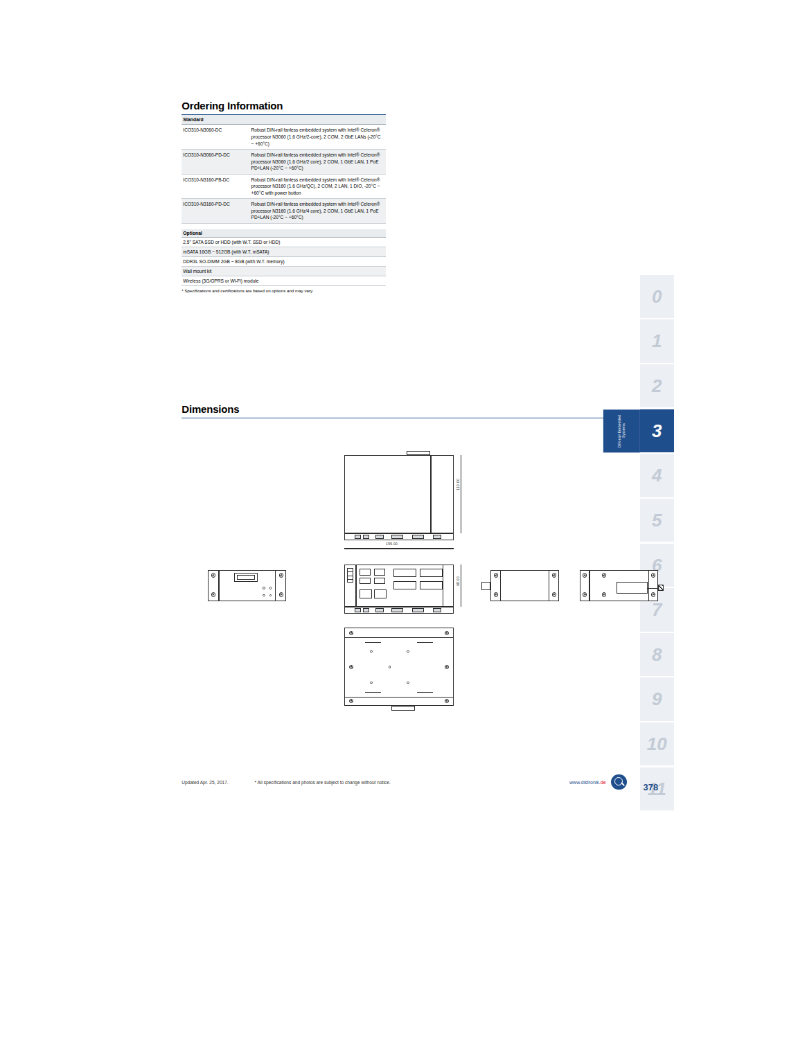0
1
2
DIN-rail Embedded Systems 3
4
5
6
7
8
9
10
11
Ordering Information
| Standard |
| --- |
| ICO310-N3060-DC | Robust DIN-rail fanless embedded system with Intel® Celeron® processor N3060 (1.6 GHz/2-core), 2 COM, 2 GbE LANs (-20°C ~ +60°C) |
| ICO310-N3060-PD-DC | Robust DIN-rail fanless embedded system with Intel® Celeron® processor N3060 (1.6 GHz/2 core), 2 COM, 1 GbE LAN, 1 PoE PD+LAN (-20°C ~ +60°C) |
| ICO310-N3160-PB-DC | Robust DIN-rail fanless embedded system with Intel® Celeron® processor N3160 (1.6 GHz/QC), 2 COM, 2 LAN, 1 DIO, -20°C ~ +60°C with power button |
| ICO310-N3160-PD-DC | Robust DIN-rail fanless embedded system with Intel® Celeron® processor N3160 (1.6 GHz/4 core), 2 COM, 1 GbE LAN, 1 PoE PD+LAN (-20°C ~ +60°C) |
Optional
| 2.5" SATA SSD or HDD (with W.T. SSD or HDD) |
| mSATA 16GB ~ 512GB (with W.T. mSATA) |
| DDR3L SO-DIMM 2GB ~ 8GB (with W.T. memory) |
| Wall mount kit |
| Wireless (3G/GPRS or Wi-Fi) module |
* Specifications and certifications are based on options and may vary.
Dimensions
110.00
155.00
48.00
Updated Apr. 25, 2017. * All specifications and photos are subject to change without notice. www.distronik.de
378